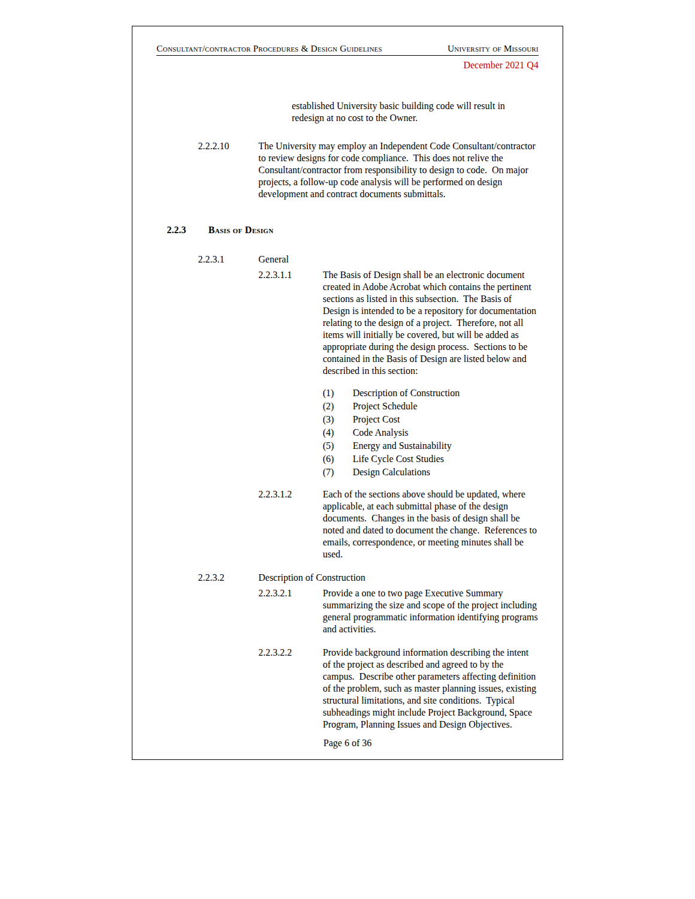Consultant/contractor Procedures & Design Guidelines
University of Missouri
December 2021 Q4
established University basic building code will result in redesign at no cost to the Owner.
2.2.2.10
The University may employ an Independent Code Consultant/contractor to review designs for code compliance. This does not relive the Consultant/contractor from responsibility to design to code. On major projects, a follow-up code analysis will be performed on design development and contract documents submittals.
2.2.3
Basis of Design
2.2.3.1
General
2.2.3.1.1
The Basis of Design shall be an electronic document created in Adobe Acrobat which contains the pertinent sections as listed in this subsection. The Basis of Design is intended to be a repository for documentation relating to the design of a project. Therefore, not all items will initially be covered, but will be added as appropriate during the design process. Sections to be contained in the Basis of Design are listed below and described in this section:
(1)
Description of Construction
(2)
Project Schedule
(3)
Project Cost
(4)
Code Analysis
(5)
Energy and Sustainability
(6)
Life Cycle Cost Studies
(7)
Design Calculations
2.2.3.1.2
Each of the sections above should be updated, where applicable, at each submittal phase of the design documents. Changes in the basis of design shall be noted and dated to document the change. References to emails, correspondence, or meeting minutes shall be used.
2.2.3.2
Description of Construction
2.2.3.2.1
Provide a one to two page Executive Summary summarizing the size and scope of the project including general programmatic information identifying programs and activities.
2.2.3.2.2
Provide background information describing the intent of the project as described and agreed to by the campus. Describe other parameters affecting definition of the problem, such as master planning issues, existing structural limitations, and site conditions. Typical subheadings might include Project Background, Space Program, Planning Issues and Design Objectives.
Page 6 of 36